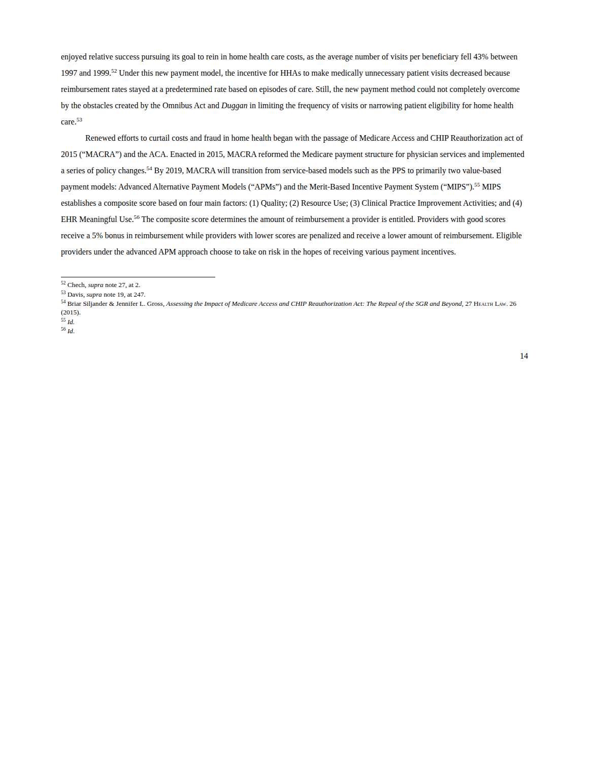enjoyed relative success pursuing its goal to rein in home health care costs, as the average number of visits per beneficiary fell 43% between 1997 and 1999.52 Under this new payment model, the incentive for HHAs to make medically unnecessary patient visits decreased because reimbursement rates stayed at a predetermined rate based on episodes of care. Still, the new payment method could not completely overcome by the obstacles created by the Omnibus Act and Duggan in limiting the frequency of visits or narrowing patient eligibility for home health care.53
Renewed efforts to curtail costs and fraud in home health began with the passage of Medicare Access and CHIP Reauthorization act of 2015 (“MACRA”) and the ACA. Enacted in 2015, MACRA reformed the Medicare payment structure for physician services and implemented a series of policy changes.54 By 2019, MACRA will transition from service-based models such as the PPS to primarily two value-based payment models: Advanced Alternative Payment Models (“APMs”) and the Merit-Based Incentive Payment System (“MIPS”).55 MIPS establishes a composite score based on four main factors: (1) Quality; (2) Resource Use; (3) Clinical Practice Improvement Activities; and (4) EHR Meaningful Use.56 The composite score determines the amount of reimbursement a provider is entitled. Providers with good scores receive a 5% bonus in reimbursement while providers with lower scores are penalized and receive a lower amount of reimbursement. Eligible providers under the advanced APM approach choose to take on risk in the hopes of receiving various payment incentives.
52 Chech, supra note 27, at 2.
53 Davis, supra note 19, at 247.
54 Briar Siljander & Jennifer L. Gross, Assessing the Impact of Medicare Access and CHIP Reauthorization Act: The Repeal of the SGR and Beyond, 27 Health Law. 26 (2015).
55 Id.
56 Id.
14